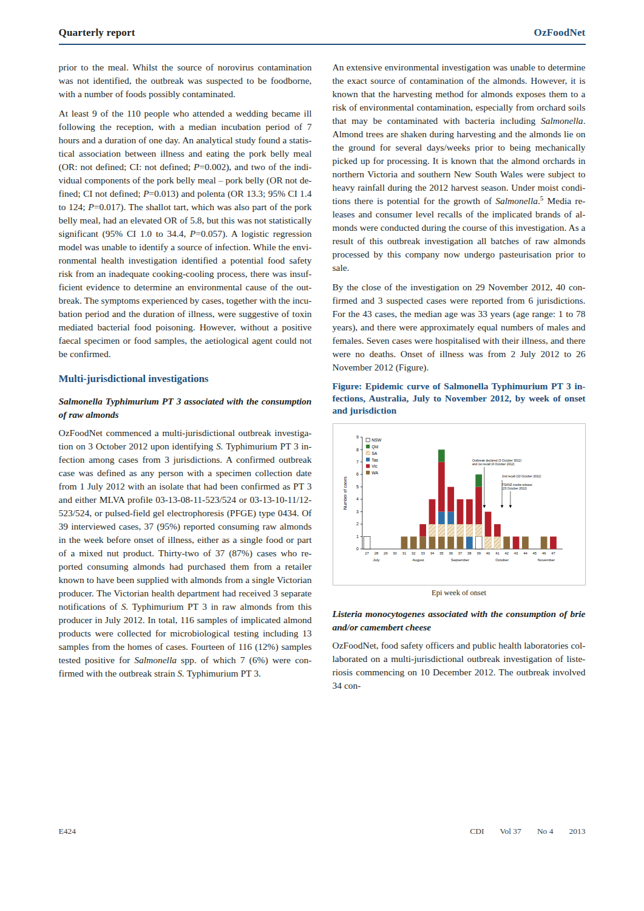Quarterly report
OzFoodNet
prior to the meal. Whilst the source of norovirus contamination was not identified, the outbreak was suspected to be foodborne, with a number of foods possibly contaminated.
At least 9 of the 110 people who attended a wedding became ill following the reception, with a median incubation period of 7 hours and a duration of one day. An analytical study found a statistical association between illness and eating the pork belly meal (OR: not defined; CI: not defined; P=0.002), and two of the individual components of the pork belly meal – pork belly (OR not defined; CI not defined; P=0.013) and polenta (OR 13.3; 95% CI 1.4 to 124; P=0.017). The shallot tart, which was also part of the pork belly meal, had an elevated OR of 5.8, but this was not statistically significant (95% CI 1.0 to 34.4, P=0.057). A logistic regression model was unable to identify a source of infection. While the environmental health investigation identified a potential food safety risk from an inadequate cooking-cooling process, there was insufficient evidence to determine an environmental cause of the outbreak. The symptoms experienced by cases, together with the incubation period and the duration of illness, were suggestive of toxin mediated bacterial food poisoning. However, without a positive faecal specimen or food samples, the aetiological agent could not be confirmed.
Multi-jurisdictional investigations
Salmonella Typhimurium PT 3 associated with the consumption of raw almonds
OzFoodNet commenced a multi-jurisdictional outbreak investigation on 3 October 2012 upon identifying S. Typhimurium PT 3 infection among cases from 3 jurisdictions. A confirmed outbreak case was defined as any person with a specimen collection date from 1 July 2012 with an isolate that had been confirmed as PT 3 and either MLVA profile 03-13-08-11-523/524 or 03-13-10-11/12-523/524, or pulsed-field gel electrophoresis (PFGE) type 0434. Of 39 interviewed cases, 37 (95%) reported consuming raw almonds in the week before onset of illness, either as a single food or part of a mixed nut product. Thirty-two of 37 (87%) cases who reported consuming almonds had purchased them from a retailer known to have been supplied with almonds from a single Victorian producer. The Victorian health department had received 3 separate notifications of S. Typhimurium PT 3 in raw almonds from this producer in July 2012. In total, 116 samples of implicated almond products were collected for microbiological testing including 13 samples from the homes of cases. Fourteen of 116 (12%) samples tested positive for Salmonella spp. of which 7 (6%) were confirmed with the outbreak strain S. Typhimurium PT 3.
An extensive environmental investigation was unable to determine the exact source of contamination of the almonds. However, it is known that the harvesting method for almonds exposes them to a risk of environmental contamination, especially from orchard soils that may be contaminated with bacteria including Salmonella. Almond trees are shaken during harvesting and the almonds lie on the ground for several days/weeks prior to being mechanically picked up for processing. It is known that the almond orchards in northern Victoria and southern New South Wales were subject to heavy rainfall during the 2012 harvest season. Under moist conditions there is potential for the growth of Salmonella.5 Media releases and consumer level recalls of the implicated brands of almonds were conducted during the course of this investigation. As a result of this outbreak investigation all batches of raw almonds processed by this company now undergo pasteurisation prior to sale.
By the close of the investigation on 29 November 2012, 40 confirmed and 3 suspected cases were reported from 6 jurisdictions. For the 43 cases, the median age was 33 years (age range: 1 to 78 years), and there were approximately equal numbers of males and females. Seven cases were hospitalised with their illness, and there were no deaths. Onset of illness was from 2 July 2012 to 26 November 2012 (Figure).
Figure: Epidemic curve of Salmonella Typhimurium PT 3 infections, Australia, July to November 2012, by week of onset and jurisdiction
0 1 2 3 4 5 6 7 8 9 Number of cases NSW Qld SA Tas Vic WA Outbreak declared (3 October 3012) and 1st recall (4 October 2012) 2nd recall (10 October 2012) FSANZ media release (23 October 2012) 27 28 29 30 31 32 33 34 35 36 37 38 39 40 41 42 43 44 45 46 47 July August September October November
Epi week of onset
Listeria monocytogenes associated with the consumption of brie and/or camembert cheese
OzFoodNet, food safety officers and public health laboratories collaborated on a multi-jurisdictional outbreak investigation of listeriosis commencing on 10 December 2012. The outbreak involved 34 con-
E424
CDI Vol 37 No 42013